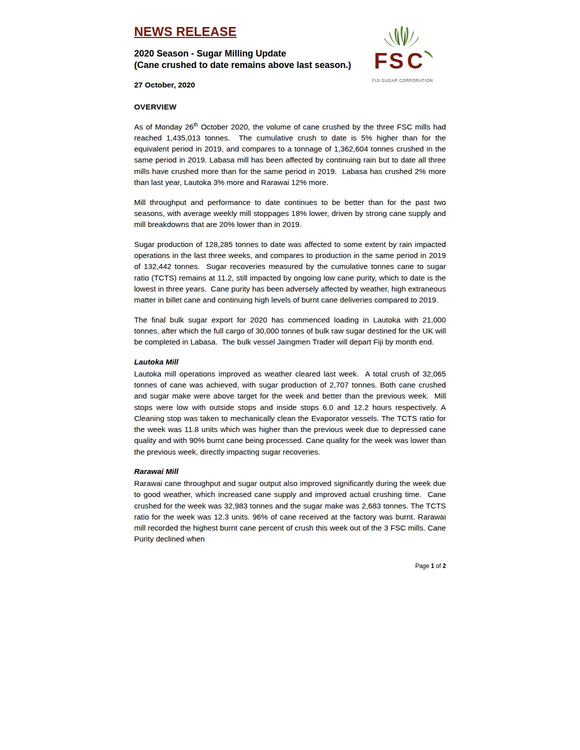NEWS RELEASE
2020 Season - Sugar Milling Update
(Cane crushed to date remains above last season.)
27 October, 2020
F S C
FIJI SUGAR CORPORATION
OVERVIEW
As of Monday 26th October 2020, the volume of cane crushed by the three FSC mills had reached 1,435,013 tonnes. The cumulative crush to date is 5% higher than for the equivalent period in 2019, and compares to a tonnage of 1,362,604 tonnes crushed in the same period in 2019. Labasa mill has been affected by continuing rain but to date all three mills have crushed more than for the same period in 2019. Labasa has crushed 2% more than last year, Lautoka 3% more and Rarawai 12% more.
Mill throughput and performance to date continues to be better than for the past two seasons, with average weekly mill stoppages 18% lower, driven by strong cane supply and mill breakdowns that are 20% lower than in 2019.
Sugar production of 128,285 tonnes to date was affected to some extent by rain impacted operations in the last three weeks, and compares to production in the same period in 2019 of 132,442 tonnes. Sugar recoveries measured by the cumulative tonnes cane to sugar ratio (TCTS) remains at 11.2, still impacted by ongoing low cane purity, which to date is the lowest in three years. Cane purity has been adversely affected by weather, high extraneous matter in billet cane and continuing high levels of burnt cane deliveries compared to 2019.
The final bulk sugar export for 2020 has commenced loading in Lautoka with 21,000 tonnes, after which the full cargo of 30,000 tonnes of bulk raw sugar destined for the UK will be completed in Labasa. The bulk vessel Jaingmen Trader will depart Fiji by month end.
Lautoka Mill
Lautoka mill operations improved as weather cleared last week. A total crush of 32,065 tonnes of cane was achieved, with sugar production of 2,707 tonnes. Both cane crushed and sugar make were above target for the week and better than the previous week. Mill stops were low with outside stops and inside stops 6.0 and 12.2 hours respectively. A Cleaning stop was taken to mechanically clean the Evaporator vessels. The TCTS ratio for the week was 11.8 units which was higher than the previous week due to depressed cane quality and with 90% burnt cane being processed. Cane quality for the week was lower than the previous week, directly impacting sugar recoveries.
Rarawai Mill
Rarawai cane throughput and sugar output also improved significantly during the week due to good weather, which increased cane supply and improved actual crushing time. Cane crushed for the week was 32,983 tonnes and the sugar make was 2,683 tonnes. The TCTS ratio for the week was 12.3 units. 96% of cane received at the factory was burnt. Rarawai mill recorded the highest burnt cane percent of crush this week out of the 3 FSC mills. Cane Purity declined when
Page 1 of 2